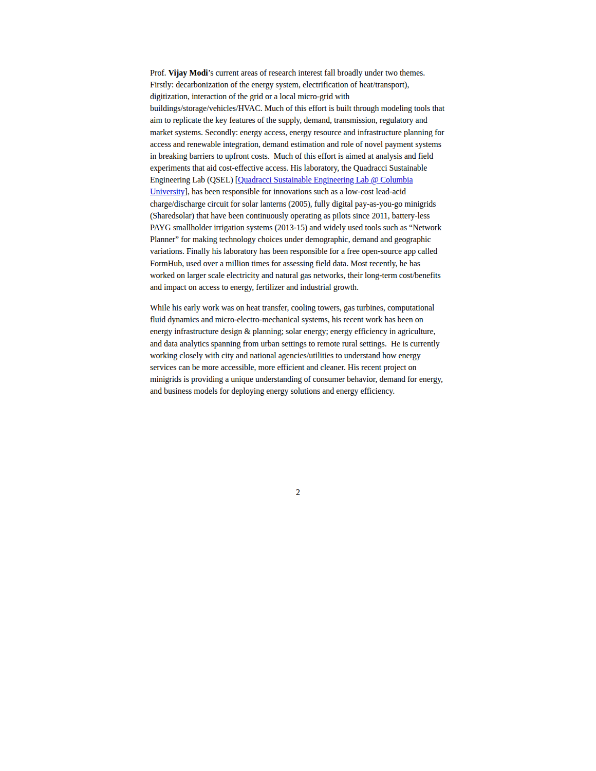Prof. Vijay Modi’s current areas of research interest fall broadly under two themes. Firstly: decarbonization of the energy system, electrification of heat/transport), digitization, interaction of the grid or a local micro-grid with buildings/storage/vehicles/HVAC. Much of this effort is built through modeling tools that aim to replicate the key features of the supply, demand, transmission, regulatory and market systems. Secondly: energy access, energy resource and infrastructure planning for access and renewable integration, demand estimation and role of novel payment systems in breaking barriers to upfront costs. Much of this effort is aimed at analysis and field experiments that aid cost-effective access. His laboratory, the Quadracci Sustainable Engineering Lab (QSEL) [Quadracci Sustainable Engineering Lab @ Columbia University], has been responsible for innovations such as a low-cost lead-acid charge/discharge circuit for solar lanterns (2005), fully digital pay-as-you-go minigrids (Sharedsolar) that have been continuously operating as pilots since 2011, battery-less PAYG smallholder irrigation systems (2013-15) and widely used tools such as “Network Planner” for making technology choices under demographic, demand and geographic variations. Finally his laboratory has been responsible for a free open-source app called FormHub, used over a million times for assessing field data. Most recently, he has worked on larger scale electricity and natural gas networks, their long-term cost/benefits and impact on access to energy, fertilizer and industrial growth.
While his early work was on heat transfer, cooling towers, gas turbines, computational fluid dynamics and micro-electro-mechanical systems, his recent work has been on energy infrastructure design & planning; solar energy; energy efficiency in agriculture, and data analytics spanning from urban settings to remote rural settings. He is currently working closely with city and national agencies/utilities to understand how energy services can be more accessible, more efficient and cleaner. His recent project on minigrids is providing a unique understanding of consumer behavior, demand for energy, and business models for deploying energy solutions and energy efficiency.
2